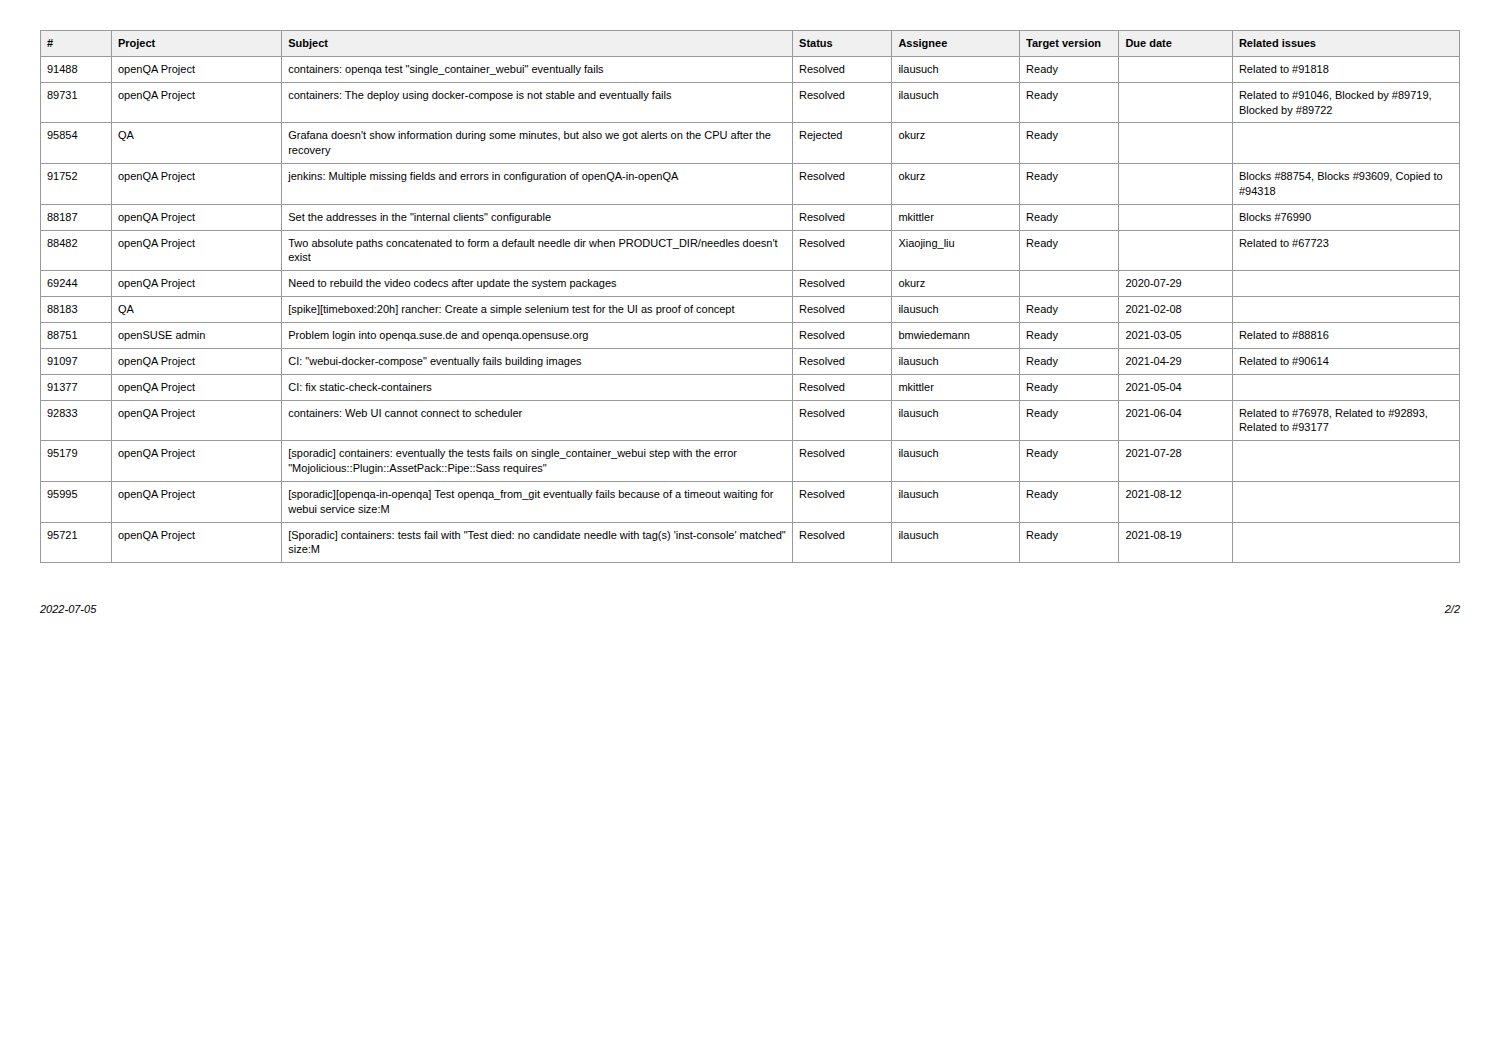| # | Project | Subject | Status | Assignee | Target version | Due date | Related issues |
| --- | --- | --- | --- | --- | --- | --- | --- |
| 91488 | openQA Project | containers: openqa test "single_container_webui" eventually fails | Resolved | ilausuch | Ready | | Related to #91818 |
| 89731 | openQA Project | containers: The deploy using docker-compose is not stable and eventually fails | Resolved | ilausuch | Ready | | Related to #91046, Blocked by #89719, Blocked by #89722 |
| 95854 | QA | Grafana doesn't show information during some minutes, but also we got alerts on the CPU after the recovery | Rejected | okurz | Ready | | |
| 91752 | openQA Project | jenkins: Multiple missing fields and errors in configuration of openQA-in-openQA | Resolved | okurz | Ready | | Blocks #88754, Blocks #93609, Copied to #94318 |
| 88187 | openQA Project | Set the addresses in the "internal clients" configurable | Resolved | mkittler | Ready | | Blocks #76990 |
| 88482 | openQA Project | Two absolute paths concatenated to form a default needle dir when PRODUCT_DIR/needles doesn't exist | Resolved | Xiaojing_liu | Ready | | Related to #67723 |
| 69244 | openQA Project | Need to rebuild the video codecs after update the system packages | Resolved | okurz | | 2020-07-29 | |
| 88183 | QA | [spike][timeboxed:20h] rancher: Create a simple selenium test for the UI as proof of concept | Resolved | ilausuch | Ready | 2021-02-08 | |
| 88751 | openSUSE admin | Problem login into openqa.suse.de and openqa.opensuse.org | Resolved | bmwiedemann | Ready | 2021-03-05 | Related to #88816 |
| 91097 | openQA Project | CI: "webui-docker-compose" eventually fails building images | Resolved | ilausuch | Ready | 2021-04-29 | Related to #90614 |
| 91377 | openQA Project | CI: fix static-check-containers | Resolved | mkittler | Ready | 2021-05-04 | |
| 92833 | openQA Project | containers: Web UI cannot connect to scheduler | Resolved | ilausuch | Ready | 2021-06-04 | Related to #76978, Related to #92893, Related to #93177 |
| 95179 | openQA Project | [sporadic] containers: eventually the tests fails on single_container_webui step with the error "Mojolicious::Plugin::AssetPack::Pipe::Sass requires" | Resolved | ilausuch | Ready | 2021-07-28 | |
| 95995 | openQA Project | [sporadic][openqa-in-openqa] Test openqa_from_git eventually fails because of a timeout waiting for webui service size:M | Resolved | ilausuch | Ready | 2021-08-12 | |
| 95721 | openQA Project | [Sporadic] containers: tests fail with "Test died: no candidate needle with tag(s) 'inst-console' matched" size:M | Resolved | ilausuch | Ready | 2021-08-19 | |
2022-07-05 2/2